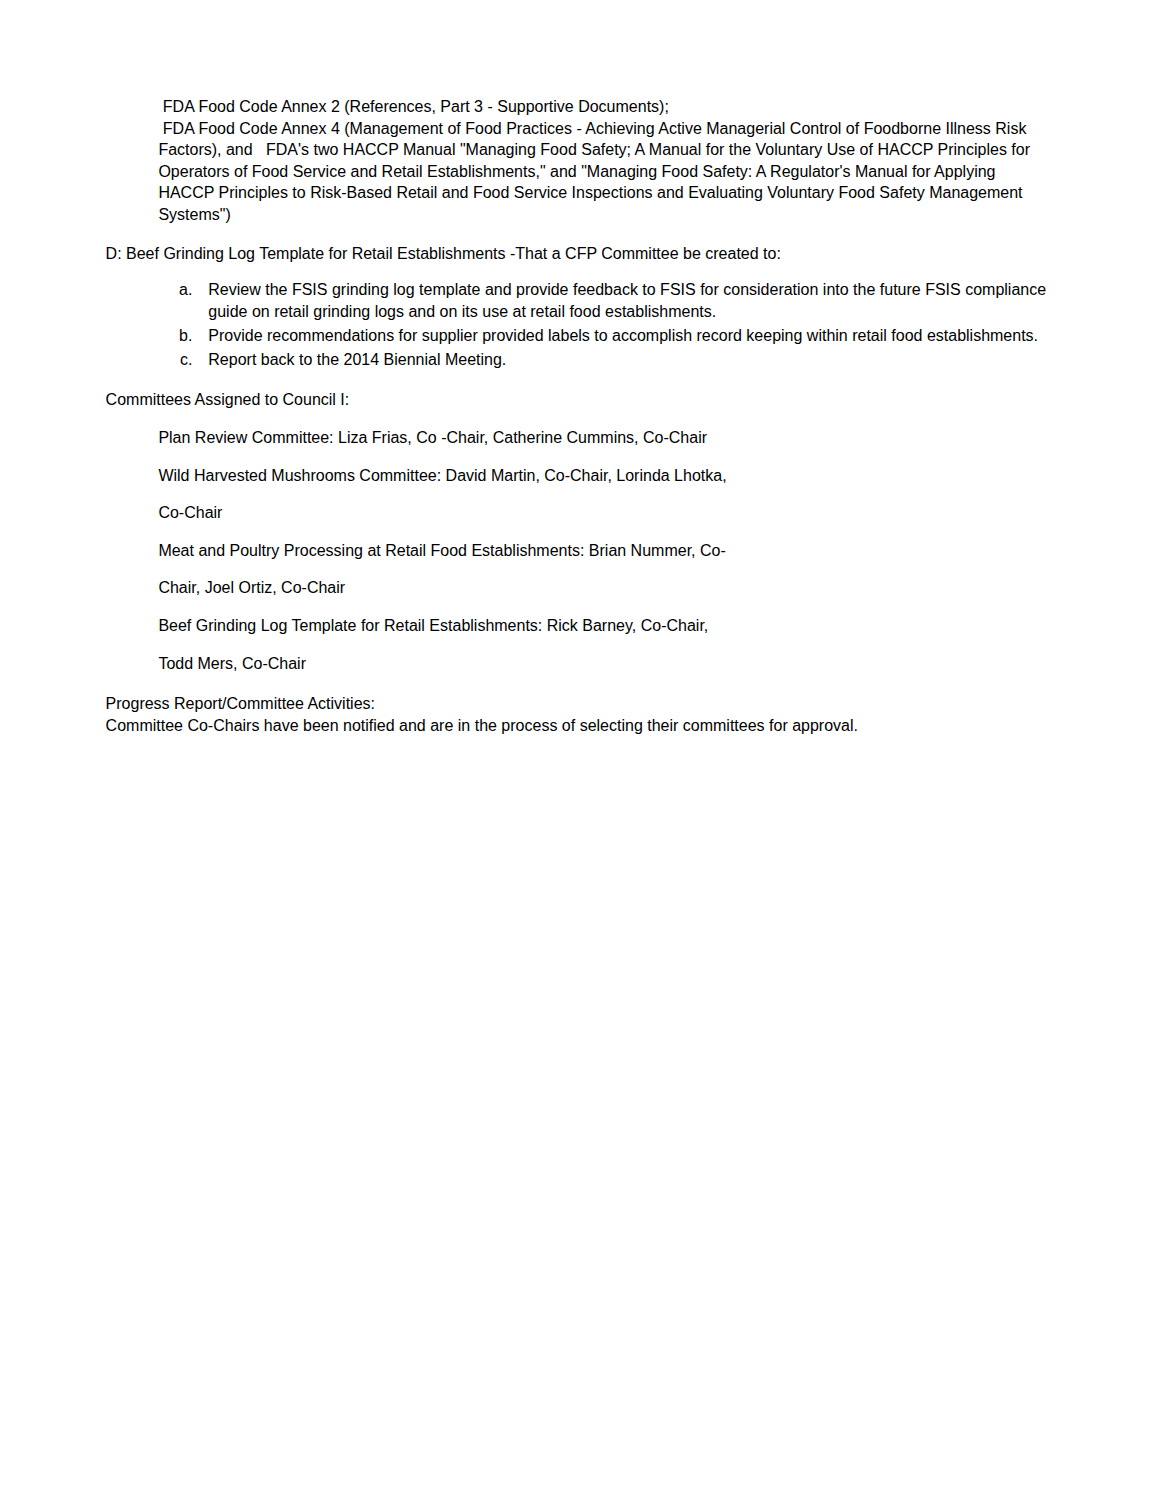FDA Food Code Annex 2 (References, Part 3 - Supportive Documents);
FDA Food Code Annex 4 (Management of Food Practices - Achieving Active Managerial Control of Foodborne Illness Risk Factors), and FDA's two HACCP Manual "Managing Food Safety; A Manual for the Voluntary Use of HACCP Principles for Operators of Food Service and Retail Establishments," and "Managing Food Safety: A Regulator's Manual for Applying HACCP Principles to Risk-Based Retail and Food Service Inspections and Evaluating Voluntary Food Safety Management Systems")
D: Beef Grinding Log Template for Retail Establishments -That a CFP Committee be created to:
Review the FSIS grinding log template and provide feedback to FSIS for consideration into the future FSIS compliance guide on retail grinding logs and on its use at retail food establishments.
Provide recommendations for supplier provided labels to accomplish record keeping within retail food establishments.
Report back to the 2014 Biennial Meeting.
Committees Assigned to Council I:
Plan Review Committee: Liza Frias, Co -Chair, Catherine Cummins, Co-Chair
Wild Harvested Mushrooms Committee: David Martin, Co-Chair, Lorinda Lhotka,
Co-Chair
Meat and Poultry Processing at Retail Food Establishments: Brian Nummer, Co-
Chair, Joel Ortiz, Co-Chair
Beef Grinding Log Template for Retail Establishments: Rick Barney, Co-Chair,
Todd Mers, Co-Chair
Progress Report/Committee Activities:
Committee Co-Chairs have been notified and are in the process of selecting their committees for approval.